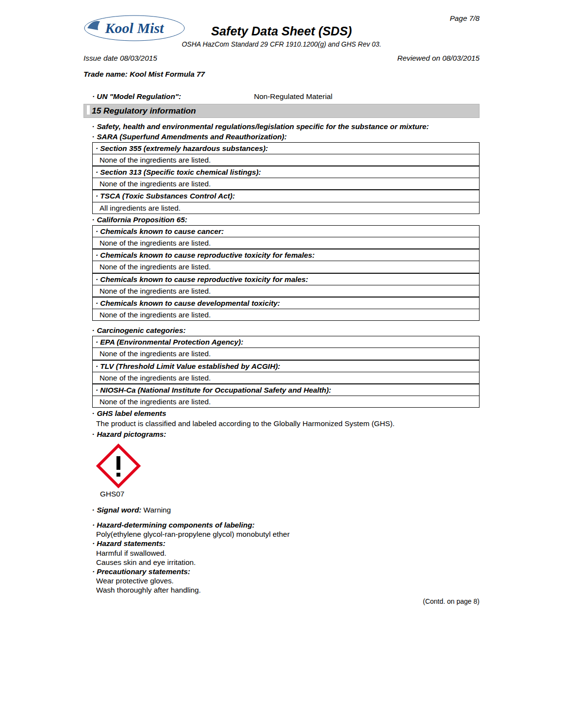Kool Mist
Page 7/8
Safety Data Sheet (SDS)
OSHA HazCom Standard 29 CFR 1910.1200(g) and GHS Rev 03.
Issue date 08/03/2015 Reviewed on 08/03/2015
Trade name: Kool Mist Formula 77
· UN "Model Regulation": Non-Regulated Material
15 Regulatory information
Safety, health and environmental regulations/legislation specific for the substance or mixture:
SARA (Superfund Amendments and Reauthorization):
| · Section 355 (extremely hazardous substances): |
| None of the ingredients are listed. |
| · Section 313 (Specific toxic chemical listings): |
| None of the ingredients are listed. |
| · TSCA (Toxic Substances Control Act): |
| All ingredients are listed. |
California Proposition 65:
| · Chemicals known to cause cancer: |
| None of the ingredients are listed. |
| · Chemicals known to cause reproductive toxicity for females: |
| None of the ingredients are listed. |
| · Chemicals known to cause reproductive toxicity for males: |
| None of the ingredients are listed. |
| · Chemicals known to cause developmental toxicity: |
| None of the ingredients are listed. |
Carcinogenic categories:
| · EPA (Environmental Protection Agency): |
| None of the ingredients are listed. |
| · TLV (Threshold Limit Value established by ACGIH): |
| None of the ingredients are listed. |
| · NIOSH-Ca (National Institute for Occupational Safety and Health): |
| None of the ingredients are listed. |
GHS label elements
The product is classified and labeled according to the Globally Harmonized System (GHS).
Hazard pictograms:
GHS07
Signal word: Warning
· Hazard-determining components of labeling:
Poly(ethylene glycol-ran-propylene glycol) monobutyl ether
· Hazard statements:
Harmful if swallowed.
Causes skin and eye irritation.
· Precautionary statements:
Wear protective gloves.
Wash thoroughly after handling.
(Contd. on page 8)